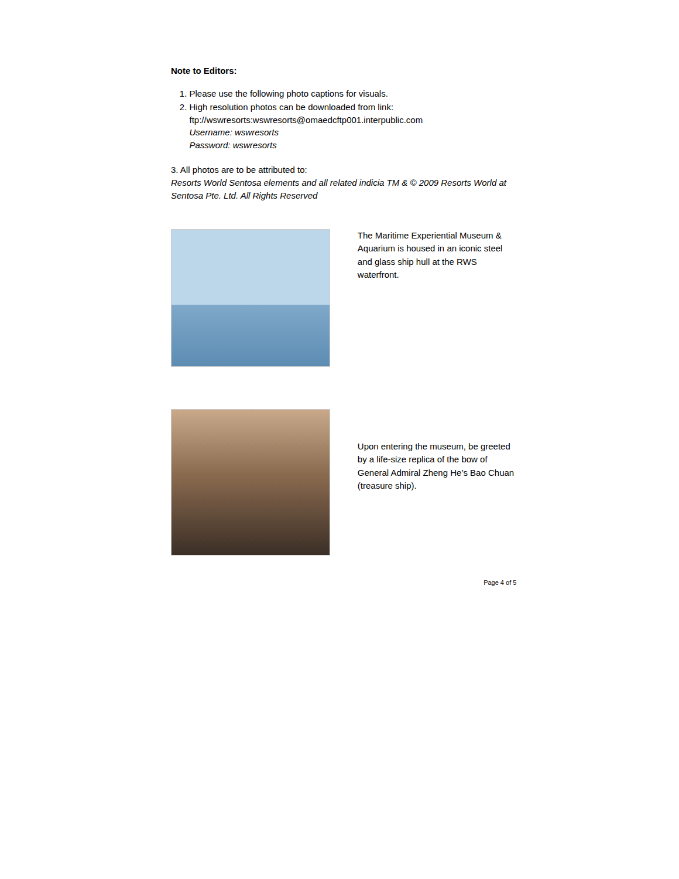Note to Editors:
Please use the following photo captions for visuals.
High resolution photos can be downloaded from link:
ftp://wswresorts:wswresorts@omaedcftp001.interpublic.com
Username: wswresorts
Password: wswresorts
3. All photos are to be attributed to:
Resorts World Sentosa elements and all related indicia TM & © 2009 Resorts World at Sentosa Pte. Ltd. All Rights Reserved
| | | The Maritime Experiential Museum & Aquarium is housed in an iconic steel and glass ship hull at the RWS waterfront. |
| | | Upon entering the museum, be greeted by a life-size replica of the bow of General Admiral Zheng He’s Bao Chuan (treasure ship). |
Page 4 of 5